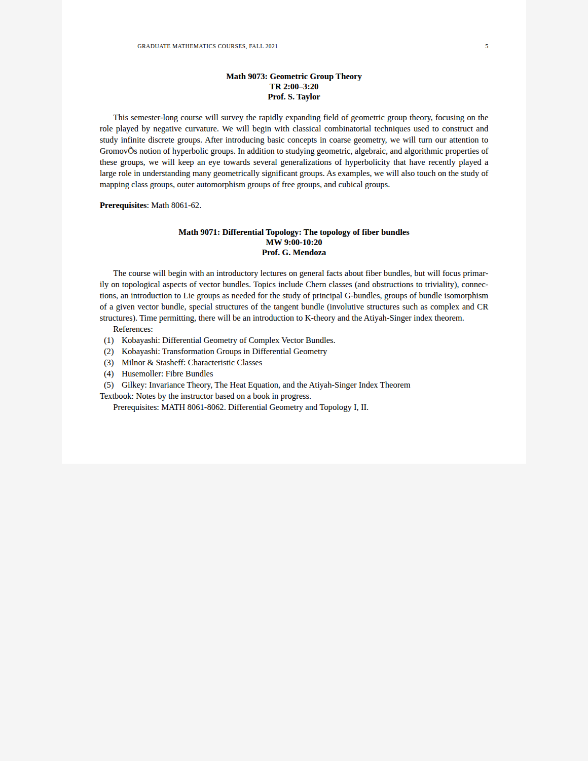Graduate Mathematics Courses, Fall 2021 5
Math 9073: Geometric Group Theory TR 2:00–3:20 Prof. S. Taylor
This semester-long course will survey the rapidly expanding field of geometric group theory, focusing on the role played by negative curvature. We will begin with classical combinatorial techniques used to construct and study infinite discrete groups. After introducing basic concepts in coarse geometry, we will turn our attention to GromovÕs notion of hyperbolic groups. In addition to studying geometric, algebraic, and algorithmic properties of these groups, we will keep an eye towards several generalizations of hyperbolicity that have recently played a large role in understanding many geometrically significant groups. As examples, we will also touch on the study of mapping class groups, outer automorphism groups of free groups, and cubical groups.
Prerequisites: Math 8061-62.
Math 9071: Differential Topology: The topology of fiber bundles MW 9:00-10:20 Prof. G. Mendoza
The course will begin with an introductory lectures on general facts about fiber bundles, but will focus primarily on topological aspects of vector bundles. Topics include Chern classes (and obstructions to triviality), connections, an introduction to Lie groups as needed for the study of principal G-bundles, groups of bundle isomorphism of a given vector bundle, special structures of the tangent bundle (involutive structures such as complex and CR structures). Time permitting, there will be an introduction to K-theory and the Atiyah-Singer index theorem.
References:
Kobayashi: Differential Geometry of Complex Vector Bundles.
Kobayashi: Transformation Groups in Differential Geometry
Milnor & Stasheff: Characteristic Classes
Husemoller: Fibre Bundles
Gilkey: Invariance Theory, The Heat Equation, and the Atiyah-Singer Index Theorem
Textbook: Notes by the instructor based on a book in progress.
Prerequisites: MATH 8061-8062. Differential Geometry and Topology I, II.